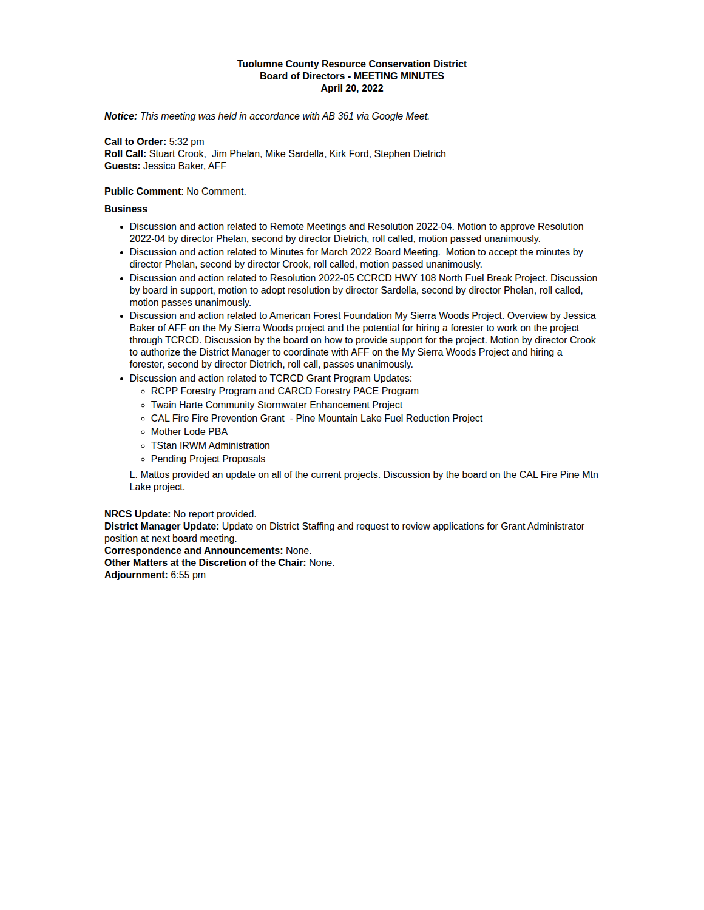Tuolumne County Resource Conservation District
Board of Directors - MEETING MINUTES
April 20, 2022
Notice: This meeting was held in accordance with AB 361 via Google Meet.
Call to Order: 5:32 pm
Roll Call: Stuart Crook, Jim Phelan, Mike Sardella, Kirk Ford, Stephen Dietrich
Guests: Jessica Baker, AFF
Public Comment: No Comment.
Business
Discussion and action related to Remote Meetings and Resolution 2022-04. Motion to approve Resolution 2022-04 by director Phelan, second by director Dietrich, roll called, motion passed unanimously.
Discussion and action related to Minutes for March 2022 Board Meeting. Motion to accept the minutes by director Phelan, second by director Crook, roll called, motion passed unanimously.
Discussion and action related to Resolution 2022-05 CCRCD HWY 108 North Fuel Break Project. Discussion by board in support, motion to adopt resolution by director Sardella, second by director Phelan, roll called, motion passes unanimously.
Discussion and action related to American Forest Foundation My Sierra Woods Project. Overview by Jessica Baker of AFF on the My Sierra Woods project and the potential for hiring a forester to work on the project through TCRCD. Discussion by the board on how to provide support for the project. Motion by director Crook to authorize the District Manager to coordinate with AFF on the My Sierra Woods Project and hiring a forester, second by director Dietrich, roll call, passes unanimously.
Discussion and action related to TCRCD Grant Program Updates:
RCPP Forestry Program and CARCD Forestry PACE Program
Twain Harte Community Stormwater Enhancement Project
CAL Fire Fire Prevention Grant - Pine Mountain Lake Fuel Reduction Project
Mother Lode PBA
TStan IRWM Administration
Pending Project Proposals
L. Mattos provided an update on all of the current projects. Discussion by the board on the CAL Fire Pine Mtn Lake project.
NRCS Update: No report provided.
District Manager Update: Update on District Staffing and request to review applications for Grant Administrator position at next board meeting.
Correspondence and Announcements: None.
Other Matters at the Discretion of the Chair: None.
Adjournment: 6:55 pm